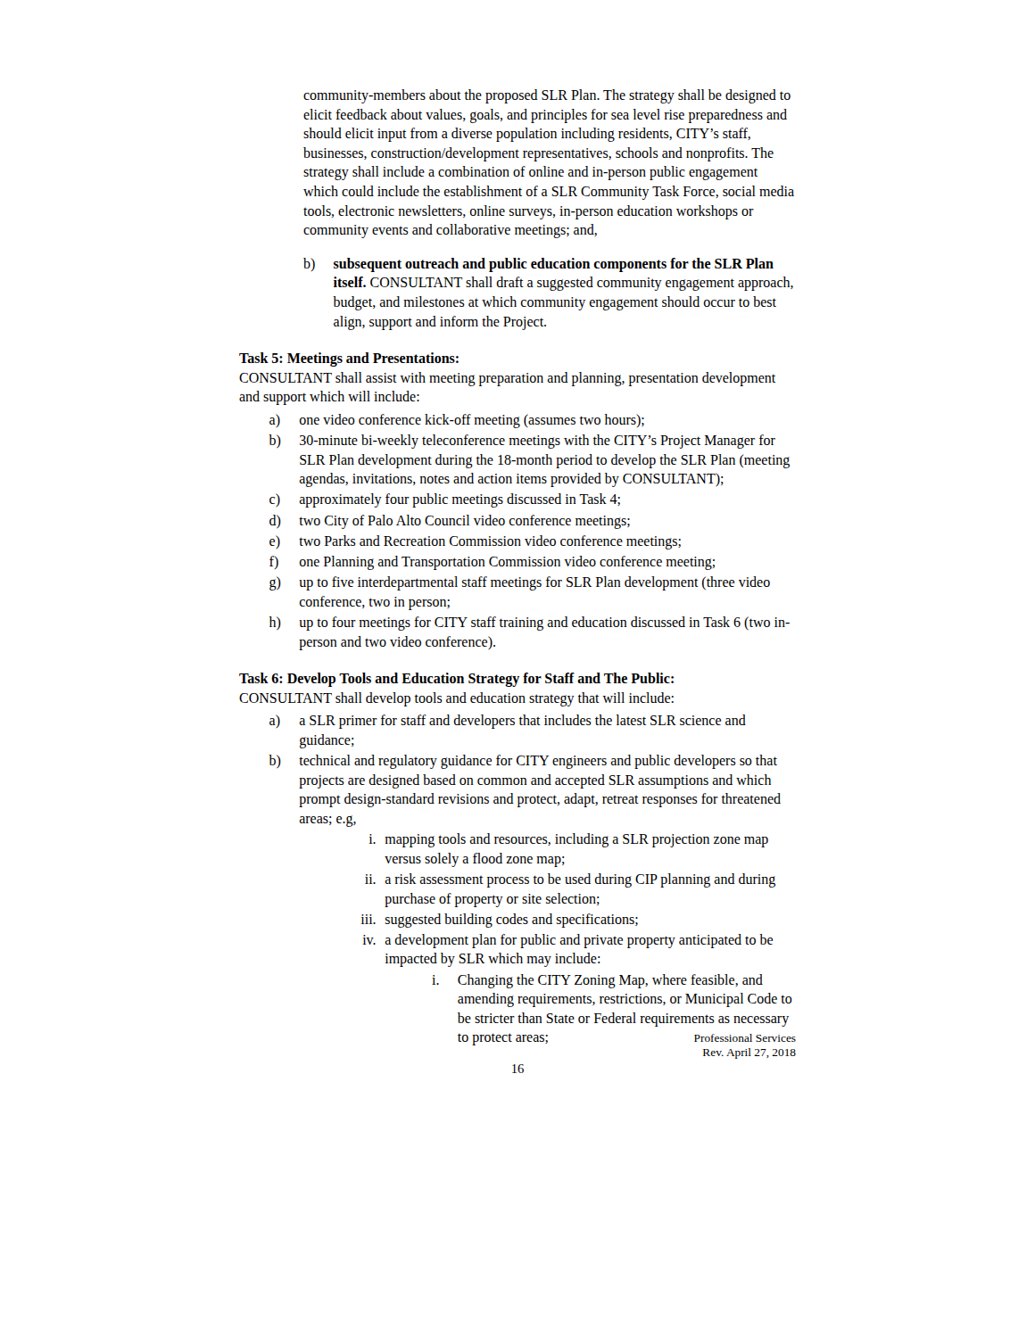community-members about the proposed SLR Plan. The strategy shall be designed to elicit feedback about values, goals, and principles for sea level rise preparedness and should elicit input from a diverse population including residents, CITY’s staff, businesses, construction/development representatives, schools and nonprofits. The strategy shall include a combination of online and in-person public engagement which could include the establishment of a SLR Community Task Force, social media tools, electronic newsletters, online surveys, in-person education workshops or community events and collaborative meetings; and,
b) subsequent outreach and public education components for the SLR Plan itself. CONSULTANT shall draft a suggested community engagement approach, budget, and milestones at which community engagement should occur to best align, support and inform the Project.
Task 5: Meetings and Presentations:
CONSULTANT shall assist with meeting preparation and planning, presentation development and support which will include:
one video conference kick-off meeting (assumes two hours);
30-minute bi-weekly teleconference meetings with the CITY’s Project Manager for SLR Plan development during the 18-month period to develop the SLR Plan (meeting agendas, invitations, notes and action items provided by CONSULTANT);
approximately four public meetings discussed in Task 4;
two City of Palo Alto Council video conference meetings;
two Parks and Recreation Commission video conference meetings;
one Planning and Transportation Commission video conference meeting;
up to five interdepartmental staff meetings for SLR Plan development (three video conference, two in person;
up to four meetings for CITY staff training and education discussed in Task 6 (two in-person and two video conference).
Task 6: Develop Tools and Education Strategy for Staff and The Public:
CONSULTANT shall develop tools and education strategy that will include:
a SLR primer for staff and developers that includes the latest SLR science and guidance;
technical and regulatory guidance for CITY engineers and public developers so that projects are designed based on common and accepted SLR assumptions and which prompt design-standard revisions and protect, adapt, retreat responses for threatened areas; e.g,
mapping tools and resources, including a SLR projection zone map versus solely a flood zone map;
a risk assessment process to be used during CIP planning and during purchase of property or site selection;
suggested building codes and specifications;
a development plan for public and private property anticipated to be impacted by SLR which may include:
Changing the CITY Zoning Map, where feasible, and amending requirements, restrictions, or Municipal Code to be stricter than State or Federal requirements as necessary to protect areas;
Professional Services
Rev. April 27, 2018
16